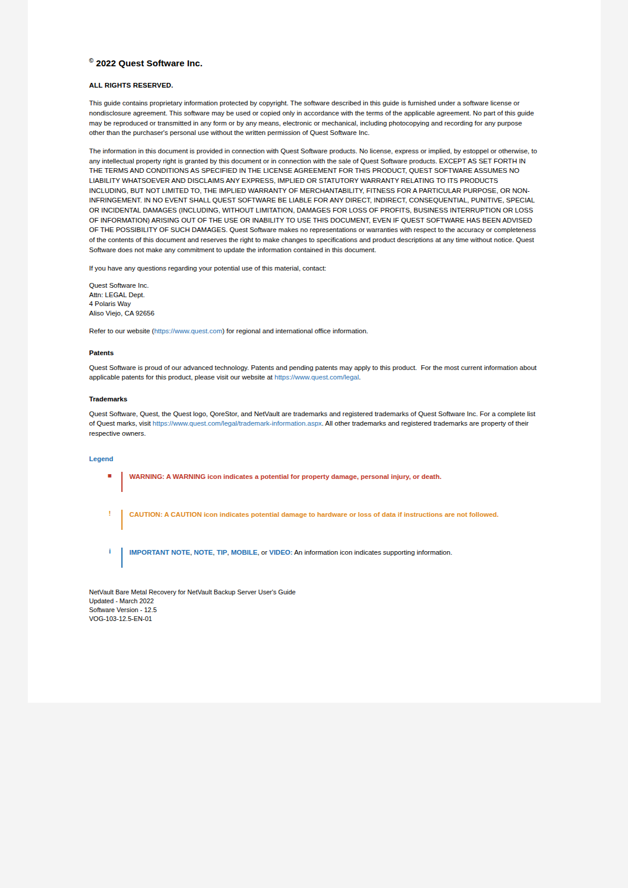© 2022 Quest Software Inc.
ALL RIGHTS RESERVED.
This guide contains proprietary information protected by copyright. The software described in this guide is furnished under a software license or nondisclosure agreement. This software may be used or copied only in accordance with the terms of the applicable agreement. No part of this guide may be reproduced or transmitted in any form or by any means, electronic or mechanical, including photocopying and recording for any purpose other than the purchaser's personal use without the written permission of Quest Software Inc.
The information in this document is provided in connection with Quest Software products. No license, express or implied, by estoppel or otherwise, to any intellectual property right is granted by this document or in connection with the sale of Quest Software products. EXCEPT AS SET FORTH IN THE TERMS AND CONDITIONS AS SPECIFIED IN THE LICENSE AGREEMENT FOR THIS PRODUCT, QUEST SOFTWARE ASSUMES NO LIABILITY WHATSOEVER AND DISCLAIMS ANY EXPRESS, IMPLIED OR STATUTORY WARRANTY RELATING TO ITS PRODUCTS INCLUDING, BUT NOT LIMITED TO, THE IMPLIED WARRANTY OF MERCHANTABILITY, FITNESS FOR A PARTICULAR PURPOSE, OR NON-INFRINGEMENT. IN NO EVENT SHALL QUEST SOFTWARE BE LIABLE FOR ANY DIRECT, INDIRECT, CONSEQUENTIAL, PUNITIVE, SPECIAL OR INCIDENTAL DAMAGES (INCLUDING, WITHOUT LIMITATION, DAMAGES FOR LOSS OF PROFITS, BUSINESS INTERRUPTION OR LOSS OF INFORMATION) ARISING OUT OF THE USE OR INABILITY TO USE THIS DOCUMENT, EVEN IF QUEST SOFTWARE HAS BEEN ADVISED OF THE POSSIBILITY OF SUCH DAMAGES. Quest Software makes no representations or warranties with respect to the accuracy or completeness of the contents of this document and reserves the right to make changes to specifications and product descriptions at any time without notice. Quest Software does not make any commitment to update the information contained in this document.
If you have any questions regarding your potential use of this material, contact:
Quest Software Inc.
Attn: LEGAL Dept.
4 Polaris Way
Aliso Viejo, CA 92656
Refer to our website (https://www.quest.com) for regional and international office information.
Patents
Quest Software is proud of our advanced technology. Patents and pending patents may apply to this product. For the most current information about applicable patents for this product, please visit our website at https://www.quest.com/legal.
Trademarks
Quest Software, Quest, the Quest logo, QoreStor, and NetVault are trademarks and registered trademarks of Quest Software Inc. For a complete list of Quest marks, visit https://www.quest.com/legal/trademark-information.aspx. All other trademarks and registered trademarks are property of their respective owners.
Legend
■ WARNING: A WARNING icon indicates a potential for property damage, personal injury, or death.
! CAUTION: A CAUTION icon indicates potential damage to hardware or loss of data if instructions are not followed.
i IMPORTANT NOTE, NOTE, TIP, MOBILE, or VIDEO: An information icon indicates supporting information.
NetVault Bare Metal Recovery for NetVault Backup Server User's Guide
Updated - March 2022
Software Version - 12.5
VOG-103-12.5-EN-01